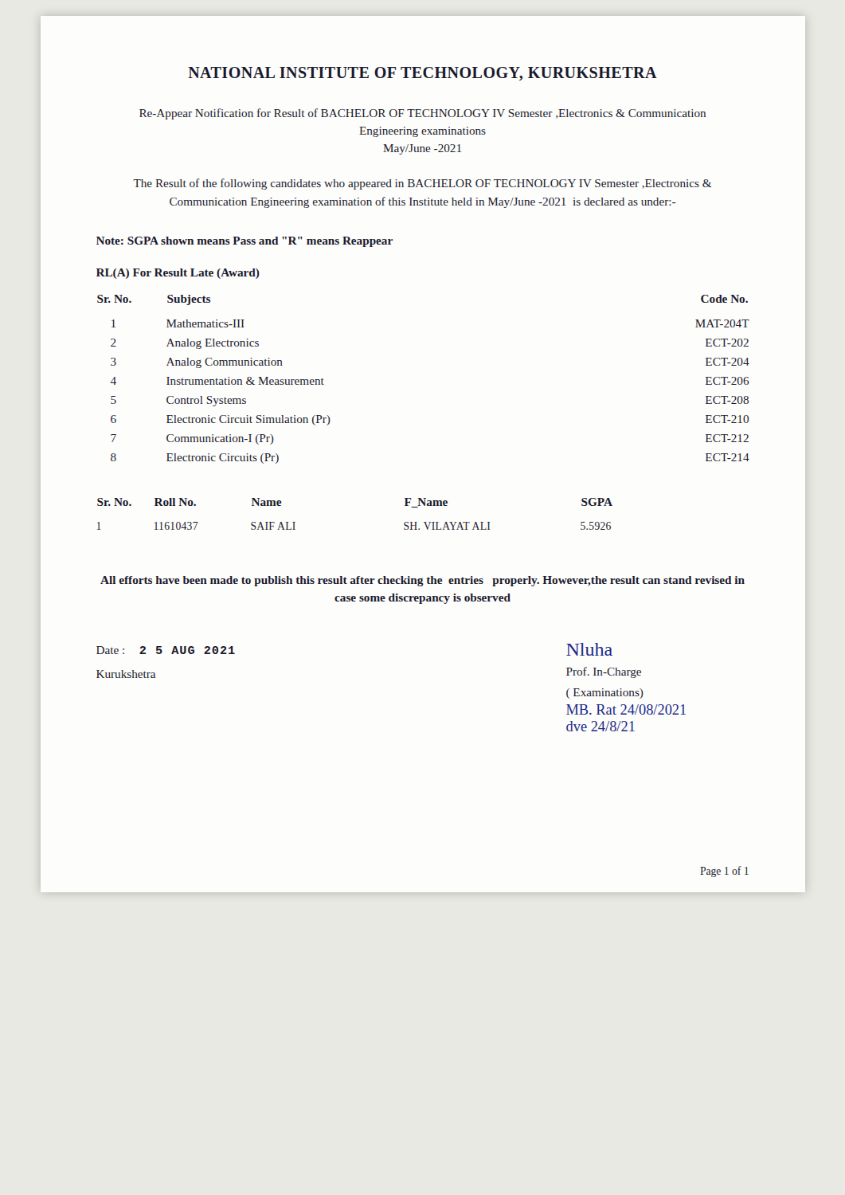NATIONAL INSTITUTE OF TECHNOLOGY, KURUKSHETRA
Re-Appear Notification for Result of BACHELOR OF TECHNOLOGY IV Semester ,Electronics & Communication
Engineering examinations
May/June -2021
The Result of the following candidates who appeared in BACHELOR OF TECHNOLOGY IV Semester ,Electronics & Communication Engineering examination of this Institute held in May/June -2021 is declared as under:-
Note: SGPA shown means Pass and "R" means Reappear
RL(A) For Result Late (Award)
| Sr. No. | Subjects | Code No. |
| --- | --- | --- |
| 1 | Mathematics-III | MAT-204T |
| 2 | Analog Electronics | ECT-202 |
| 3 | Analog Communication | ECT-204 |
| 4 | Instrumentation & Measurement | ECT-206 |
| 5 | Control Systems | ECT-208 |
| 6 | Electronic Circuit Simulation (Pr) | ECT-210 |
| 7 | Communication-I (Pr) | ECT-212 |
| 8 | Electronic Circuits (Pr) | ECT-214 |
| Sr. No. | Roll No. | Name | F_Name | SGPA |
| --- | --- | --- | --- | --- |
| 1 | 11610437 | SAIF ALI | SH. VILAYAT ALI | 5.5926 |
All efforts have been made to publish this result after checking the entries properly. However,the result can stand revised in case some discrepancy is observed
Date : 2 5 AUG 2021
Kurukshetra
Nluha
Prof. In-Charge
( Examinations)
MB. Rat 24/08/2021
dve 24/8/21
Page 1 of 1